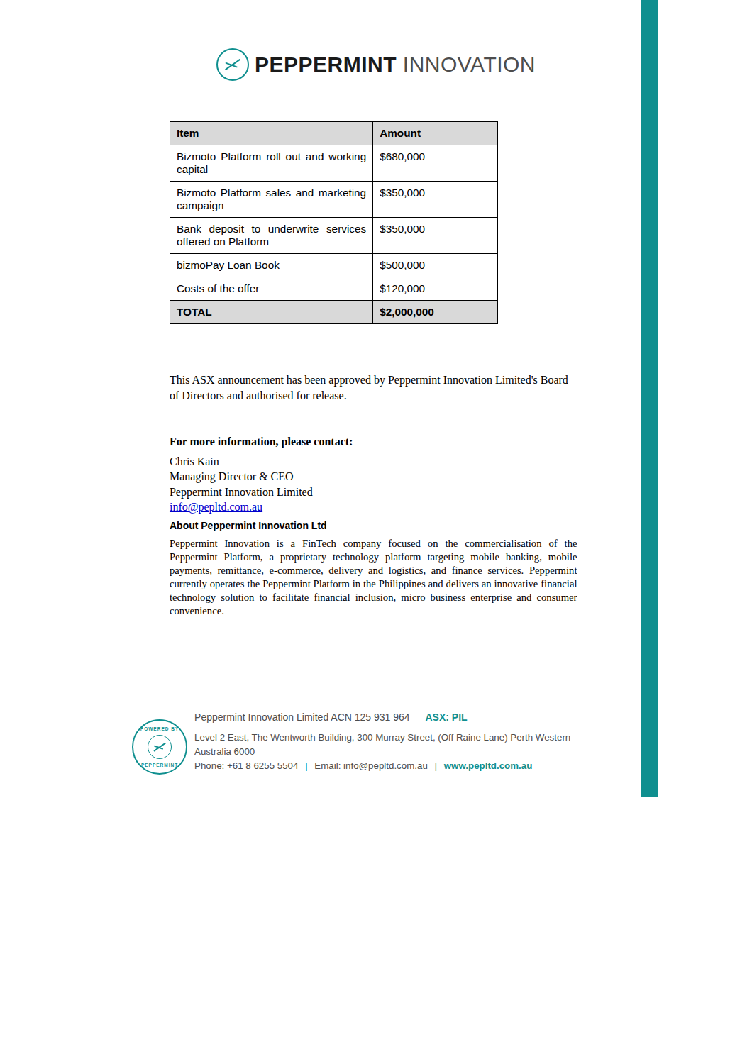PEPPERMINT INNOVATION
| Item | Amount |
| --- | --- |
| Bizmoto Platform roll out and working capital | $680,000 |
| Bizmoto Platform sales and marketing campaign | $350,000 |
| Bank deposit to underwrite services offered on Platform | $350,000 |
| bizmoPay Loan Book | $500,000 |
| Costs of the offer | $120,000 |
| TOTAL | $2,000,000 |
This ASX announcement has been approved by Peppermint Innovation Limited's Board of Directors and authorised for release.
For more information, please contact:
Chris Kain
Managing Director & CEO
Peppermint Innovation Limited
info@pepltd.com.au
About Peppermint Innovation Ltd
Peppermint Innovation is a FinTech company focused on the commercialisation of the Peppermint Platform, a proprietary technology platform targeting mobile banking, mobile payments, remittance, e-commerce, delivery and logistics, and finance services. Peppermint currently operates the Peppermint Platform in the Philippines and delivers an innovative financial technology solution to facilitate financial inclusion, micro business enterprise and consumer convenience.
Powered by
Peppermint
Peppermint Innovation Limited ACN 125 931 964 ASX: PIL
Level 2 East, The Wentworth Building, 300 Murray Street, (Off Raine Lane) Perth Western Australia 6000
Phone: +61 8 6255 5504 | Email: info@pepltd.com.au | www.pepltd.com.au